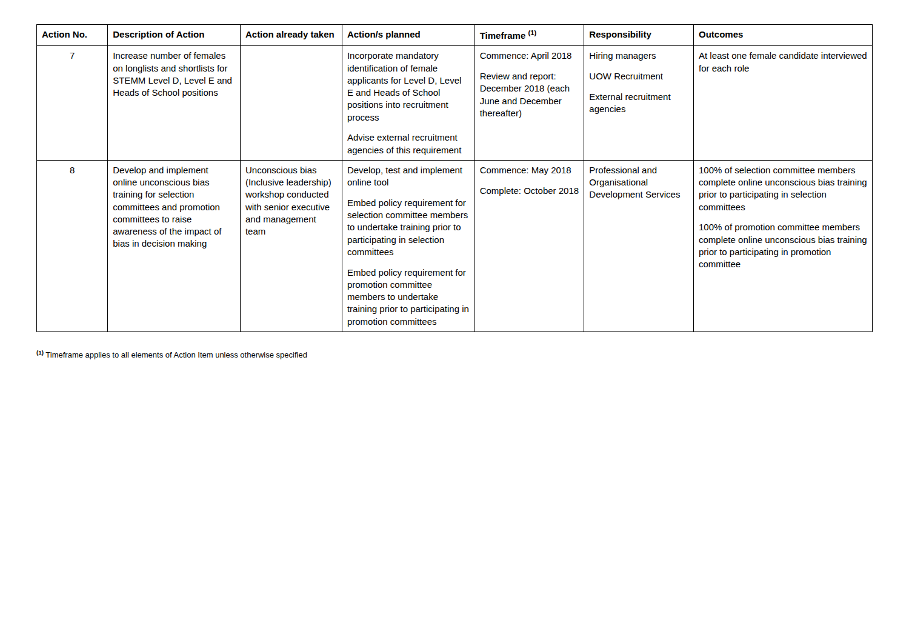| Action No. | Description of Action | Action already taken | Action/s planned | Timeframe (1) | Responsibility | Outcomes |
| --- | --- | --- | --- | --- | --- | --- |
| 7 | Increase number of females on longlists and shortlists for STEMM Level D, Level E and Heads of School positions | | Incorporate mandatory identification of female applicants for Level D, Level E and Heads of School positions into recruitment process Advise external recruitment agencies of this requirement | Commence: April 2018 Review and report: December 2018 (each June and December thereafter) | Hiring managers UOW Recruitment External recruitment agencies | At least one female candidate interviewed for each role |
| 8 | Develop and implement online unconscious bias training for selection committees and promotion committees to raise awareness of the impact of bias in decision making | Unconscious bias (Inclusive leadership) workshop conducted with senior executive and management team | Develop, test and implement online tool Embed policy requirement for selection committee members to undertake training prior to participating in selection committees Embed policy requirement for promotion committee members to undertake training prior to participating in promotion committees | Commence: May 2018 Complete: October 2018 | Professional and Organisational Development Services | 100% of selection committee members complete online unconscious bias training prior to participating in selection committees 100% of promotion committee members complete online unconscious bias training prior to participating in promotion committee |
(1) Timeframe applies to all elements of Action Item unless otherwise specified